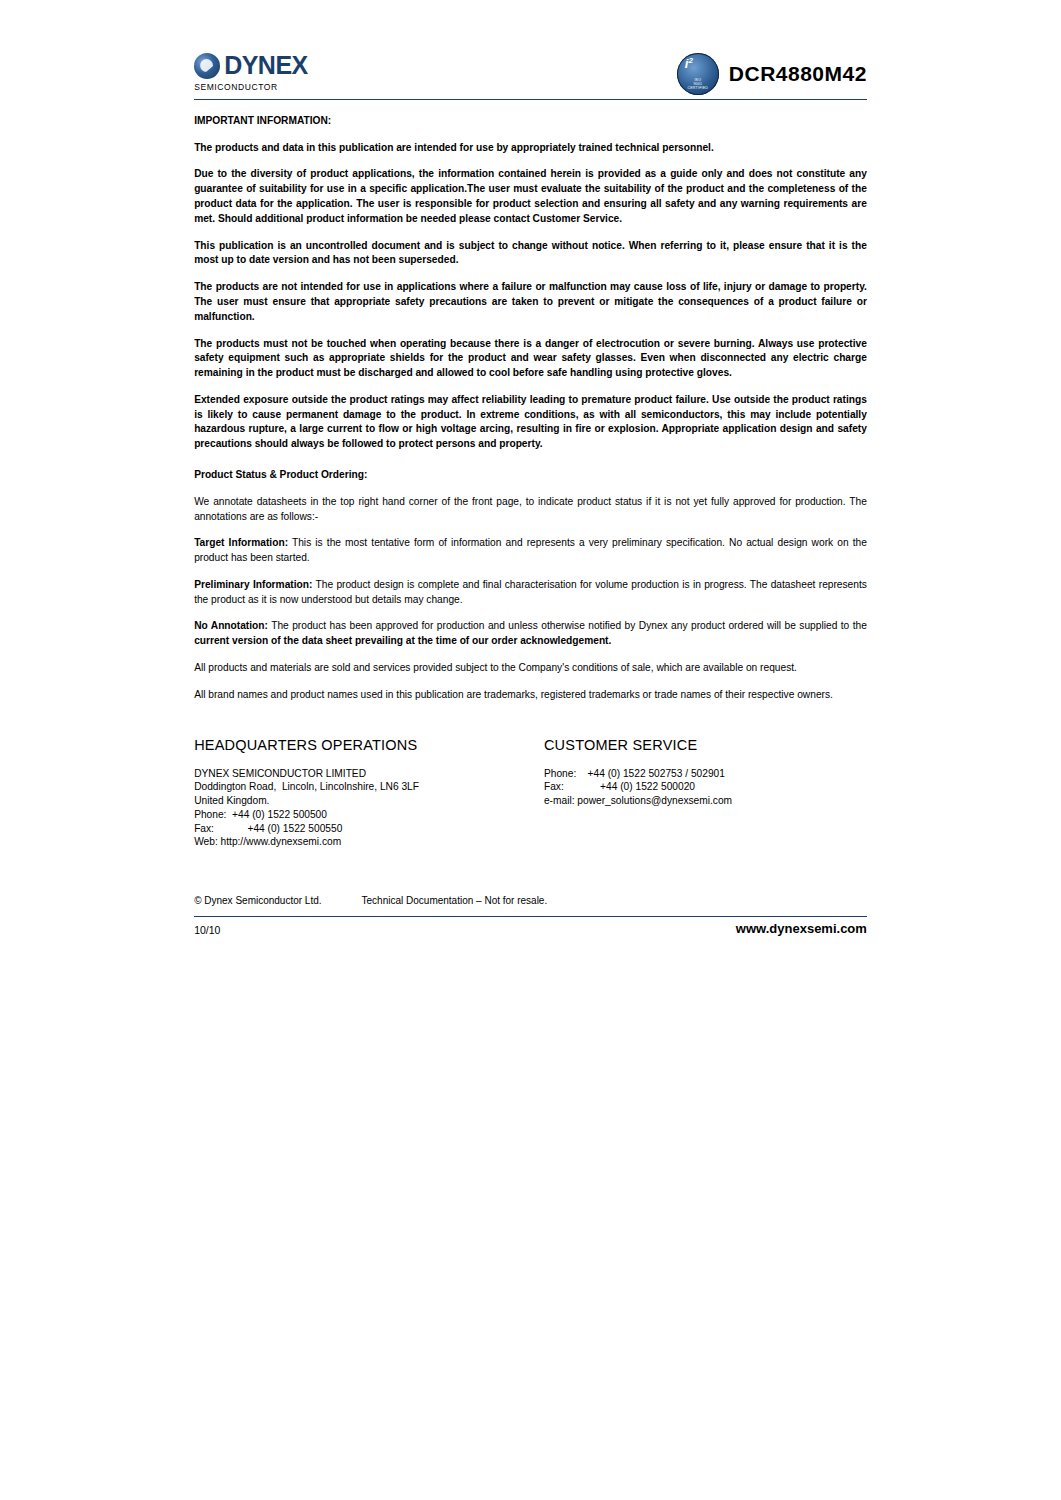DYNEX
SEMICONDUCTOR
i2
ISO
9001
CERTIFIED
DCR4880M42
IMPORTANT INFORMATION:
The products and data in this publication are intended for use by appropriately trained technical personnel.
Due to the diversity of product applications, the information contained herein is provided as a guide only and does not constitute any guarantee of suitability for use in a specific application.The user must evaluate the suitability of the product and the completeness of the product data for the application. The user is responsible for product selection and ensuring all safety and any warning requirements are met. Should additional product information be needed please contact Customer Service.
This publication is an uncontrolled document and is subject to change without notice. When referring to it, please ensure that it is the most up to date version and has not been superseded.
The products are not intended for use in applications where a failure or malfunction may cause loss of life, injury or damage to property. The user must ensure that appropriate safety precautions are taken to prevent or mitigate the consequences of a product failure or malfunction.
The products must not be touched when operating because there is a danger of electrocution or severe burning. Always use protective safety equipment such as appropriate shields for the product and wear safety glasses. Even when disconnected any electric charge remaining in the product must be discharged and allowed to cool before safe handling using protective gloves.
Extended exposure outside the product ratings may affect reliability leading to premature product failure. Use outside the product ratings is likely to cause permanent damage to the product. In extreme conditions, as with all semiconductors, this may include potentially hazardous rupture, a large current to flow or high voltage arcing, resulting in fire or explosion. Appropriate application design and safety precautions should always be followed to protect persons and property.
Product Status & Product Ordering:
We annotate datasheets in the top right hand corner of the front page, to indicate product status if it is not yet fully approved for production. The annotations are as follows:-
Target Information: This is the most tentative form of information and represents a very preliminary specification. No actual design work on the product has been started.
Preliminary Information: The product design is complete and final characterisation for volume production is in progress. The datasheet represents the product as it is now understood but details may change.
No Annotation: The product has been approved for production and unless otherwise notified by Dynex any product ordered will be supplied to the current version of the data sheet prevailing at the time of our order acknowledgement.
All products and materials are sold and services provided subject to the Company's conditions of sale, which are available on request.
All brand names and product names used in this publication are trademarks, registered trademarks or trade names of their respective owners.
HEADQUARTERS OPERATIONS
DYNEX SEMICONDUCTOR LIMITED
Doddington Road, Lincoln, Lincolnshire, LN6 3LF
United Kingdom.
Phone: +44 (0) 1522 500500
Fax: +44 (0) 1522 500550
Web: http://www.dynexsemi.com
CUSTOMER SERVICE
Phone: +44 (0) 1522 502753 / 502901
Fax: +44 (0) 1522 500020
e-mail: power_solutions@dynexsemi.com
© Dynex Semiconductor Ltd.Technical Documentation – Not for resale.
10/10
www.dynexsemi.com